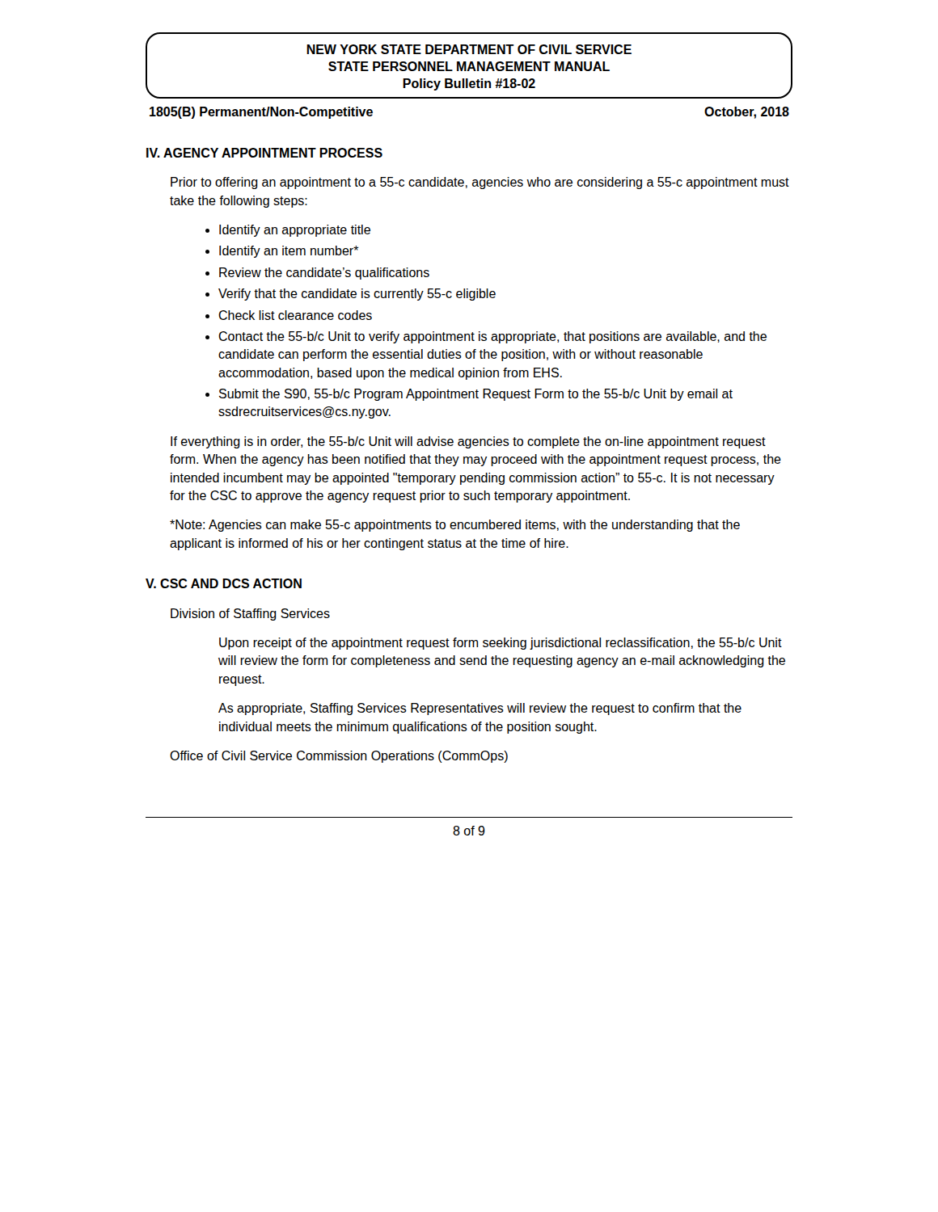NEW YORK STATE DEPARTMENT OF CIVIL SERVICE
STATE PERSONNEL MANAGEMENT MANUAL
Policy Bulletin #18-02
1805(B) Permanent/Non-Competitive October, 2018
IV. AGENCY APPOINTMENT PROCESS
Prior to offering an appointment to a 55-c candidate, agencies who are considering a 55-c appointment must take the following steps:
Identify an appropriate title
Identify an item number*
Review the candidate’s qualifications
Verify that the candidate is currently 55-c eligible
Check list clearance codes
Contact the 55-b/c Unit to verify appointment is appropriate, that positions are available, and the candidate can perform the essential duties of the position, with or without reasonable accommodation, based upon the medical opinion from EHS.
Submit the S90, 55-b/c Program Appointment Request Form to the 55-b/c Unit by email at ssdrecruitservices@cs.ny.gov.
If everything is in order, the 55-b/c Unit will advise agencies to complete the on-line appointment request form. When the agency has been notified that they may proceed with the appointment request process, the intended incumbent may be appointed "temporary pending commission action” to 55-c. It is not necessary for the CSC to approve the agency request prior to such temporary appointment.
*Note: Agencies can make 55-c appointments to encumbered items, with the understanding that the applicant is informed of his or her contingent status at the time of hire.
V. CSC AND DCS ACTION
Division of Staffing Services
Upon receipt of the appointment request form seeking jurisdictional reclassification, the 55-b/c Unit will review the form for completeness and send the requesting agency an e-mail acknowledging the request.
As appropriate, Staffing Services Representatives will review the request to confirm that the individual meets the minimum qualifications of the position sought.
Office of Civil Service Commission Operations (CommOps)
8 of 9